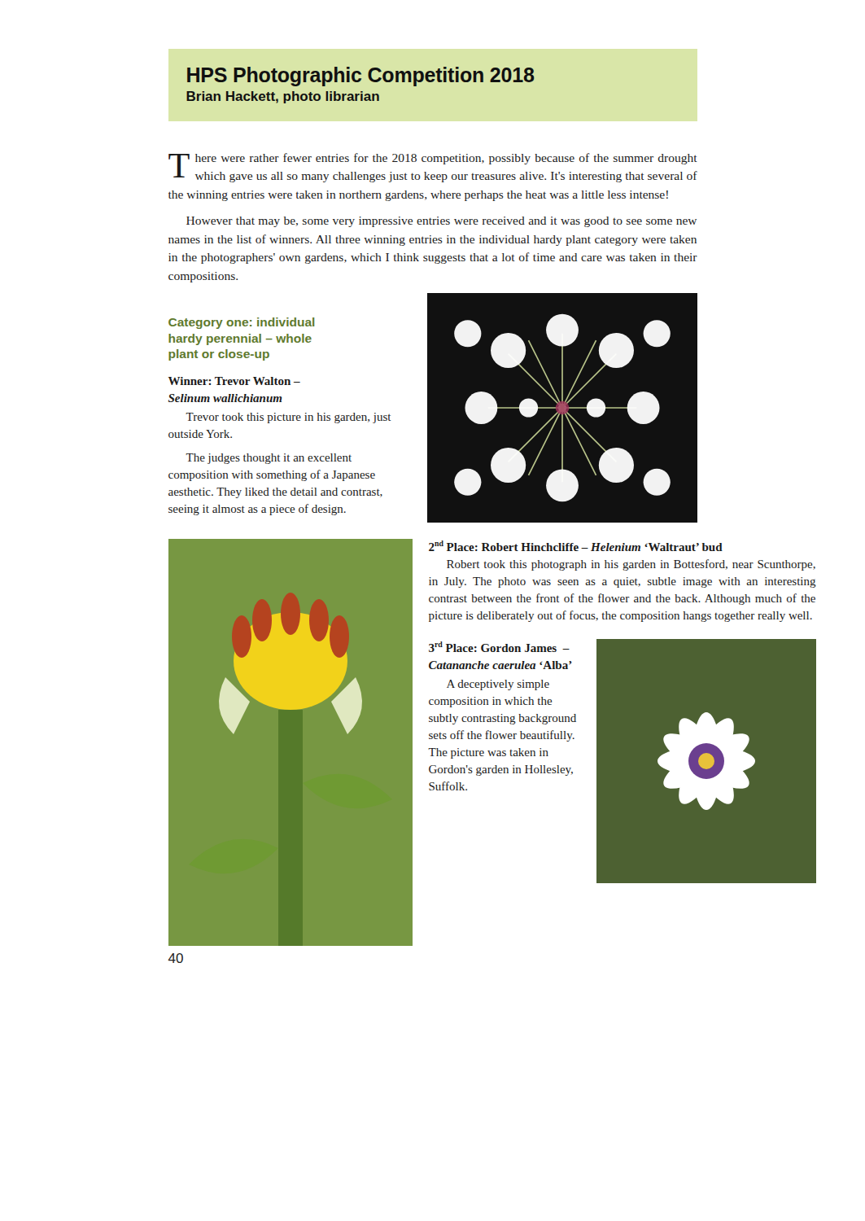HPS Photographic Competition 2018
Brian Hackett, photo librarian
There were rather fewer entries for the 2018 competition, possibly because of the summer drought which gave us all so many challenges just to keep our treasures alive. It's interesting that several of the winning entries were taken in northern gardens, where perhaps the heat was a little less intense!
However that may be, some very impressive entries were received and it was good to see some new names in the list of winners. All three winning entries in the individual hardy plant category were taken in the photographers' own gardens, which I think suggests that a lot of time and care was taken in their compositions.
Category one: individual
hardy perennial – whole
plant or close-up
Winner: Trevor Walton –
Selinum wallichianum
Trevor took this picture in his garden, just outside York.
The judges thought it an excellent composition with something of a Japanese aesthetic. They liked the detail and contrast, seeing it almost as a piece of design.
2nd Place: Robert Hinchcliffe – Helenium ‘Waltraut’ bud
Robert took this photograph in his garden in Bottesford, near Scunthorpe, in July. The photo was seen as a quiet, subtle image with an interesting contrast between the front of the flower and the back. Although much of the picture is deliberately out of focus, the composition hangs together really well.
3rd Place: Gordon James – Catananche caerulea ‘Alba’
A deceptively simple composition in which the subtly contrasting background sets off the flower beautifully. The picture was taken in Gordon's garden in Hollesley, Suffolk.
40